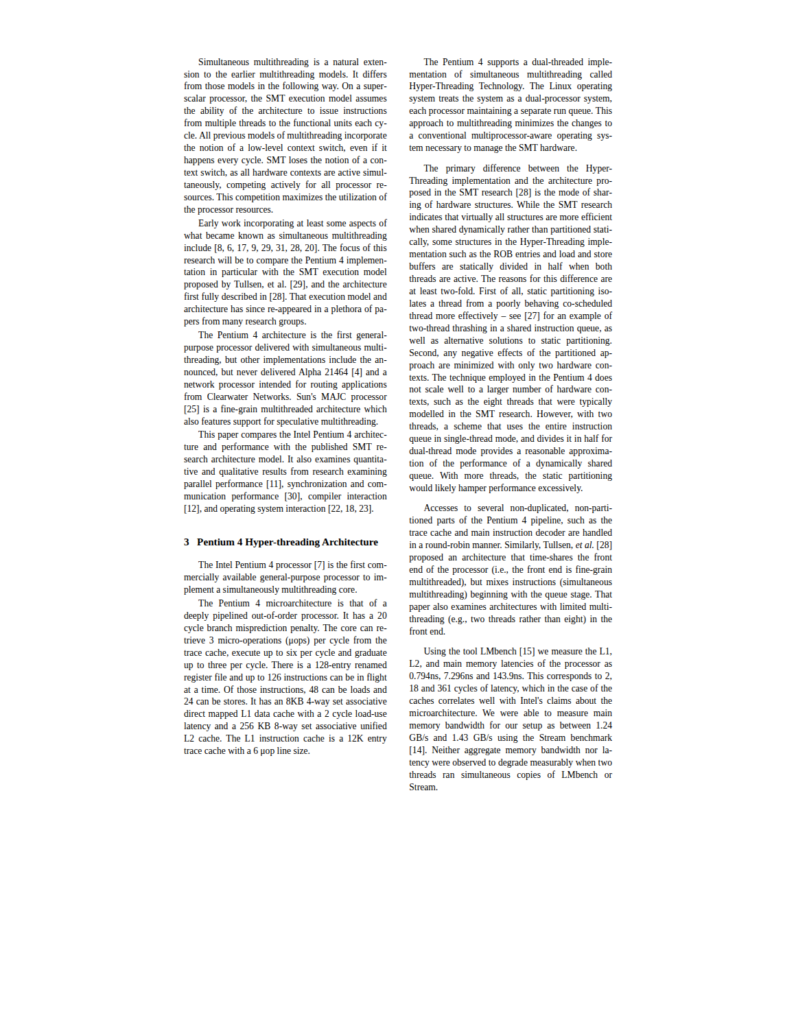Simultaneous multithreading is a natural extension to the earlier multithreading models. It differs from those models in the following way. On a superscalar processor, the SMT execution model assumes the ability of the architecture to issue instructions from multiple threads to the functional units each cycle. All previous models of multithreading incorporate the notion of a low-level context switch, even if it happens every cycle. SMT loses the notion of a context switch, as all hardware contexts are active simultaneously, competing actively for all processor resources. This competition maximizes the utilization of the processor resources.
Early work incorporating at least some aspects of what became known as simultaneous multithreading include [8, 6, 17, 9, 29, 31, 28, 20]. The focus of this research will be to compare the Pentium 4 implementation in particular with the SMT execution model proposed by Tullsen, et al. [29], and the architecture first fully described in [28]. That execution model and architecture has since re-appeared in a plethora of papers from many research groups.
The Pentium 4 architecture is the first general-purpose processor delivered with simultaneous multithreading, but other implementations include the announced, but never delivered Alpha 21464 [4] and a network processor intended for routing applications from Clearwater Networks. Sun's MAJC processor [25] is a fine-grain multithreaded architecture which also features support for speculative multithreading.
This paper compares the Intel Pentium 4 architecture and performance with the published SMT research architecture model. It also examines quantitative and qualitative results from research examining parallel performance [11], synchronization and communication performance [30], compiler interaction [12], and operating system interaction [22, 18, 23].
3 Pentium 4 Hyper-threading Architecture
The Intel Pentium 4 processor [7] is the first commercially available general-purpose processor to implement a simultaneously multithreading core.
The Pentium 4 microarchitecture is that of a deeply pipelined out-of-order processor. It has a 20 cycle branch misprediction penalty. The core can retrieve 3 micro-operations (μops) per cycle from the trace cache, execute up to six per cycle and graduate up to three per cycle. There is a 128-entry renamed register file and up to 126 instructions can be in flight at a time. Of those instructions, 48 can be loads and 24 can be stores. It has an 8KB 4-way set associative direct mapped L1 data cache with a 2 cycle load-use latency and a 256 KB 8-way set associative unified L2 cache. The L1 instruction cache is a 12K entry trace cache with a 6 μop line size.
The Pentium 4 supports a dual-threaded implementation of simultaneous multithreading called Hyper-Threading Technology. The Linux operating system treats the system as a dual-processor system, each processor maintaining a separate run queue. This approach to multithreading minimizes the changes to a conventional multiprocessor-aware operating system necessary to manage the SMT hardware.
The primary difference between the Hyper-Threading implementation and the architecture proposed in the SMT research [28] is the mode of sharing of hardware structures. While the SMT research indicates that virtually all structures are more efficient when shared dynamically rather than partitioned statically, some structures in the Hyper-Threading implementation such as the ROB entries and load and store buffers are statically divided in half when both threads are active. The reasons for this difference are at least two-fold. First of all, static partitioning isolates a thread from a poorly behaving co-scheduled thread more effectively – see [27] for an example of two-thread thrashing in a shared instruction queue, as well as alternative solutions to static partitioning. Second, any negative effects of the partitioned approach are minimized with only two hardware contexts. The technique employed in the Pentium 4 does not scale well to a larger number of hardware contexts, such as the eight threads that were typically modelled in the SMT research. However, with two threads, a scheme that uses the entire instruction queue in single-thread mode, and divides it in half for dual-thread mode provides a reasonable approximation of the performance of a dynamically shared queue. With more threads, the static partitioning would likely hamper performance excessively.
Accesses to several non-duplicated, non-partitioned parts of the Pentium 4 pipeline, such as the trace cache and main instruction decoder are handled in a round-robin manner. Similarly, Tullsen, et al. [28] proposed an architecture that time-shares the front end of the processor (i.e., the front end is fine-grain multithreaded), but mixes instructions (simultaneous multithreading) beginning with the queue stage. That paper also examines architectures with limited multithreading (e.g., two threads rather than eight) in the front end.
Using the tool LMbench [15] we measure the L1, L2, and main memory latencies of the processor as 0.794ns, 7.296ns and 143.9ns. This corresponds to 2, 18 and 361 cycles of latency, which in the case of the caches correlates well with Intel's claims about the microarchitecture. We were able to measure main memory bandwidth for our setup as between 1.24 GB/s and 1.43 GB/s using the Stream benchmark [14]. Neither aggregate memory bandwidth nor latency were observed to degrade measurably when two threads ran simultaneous copies of LMbench or Stream.